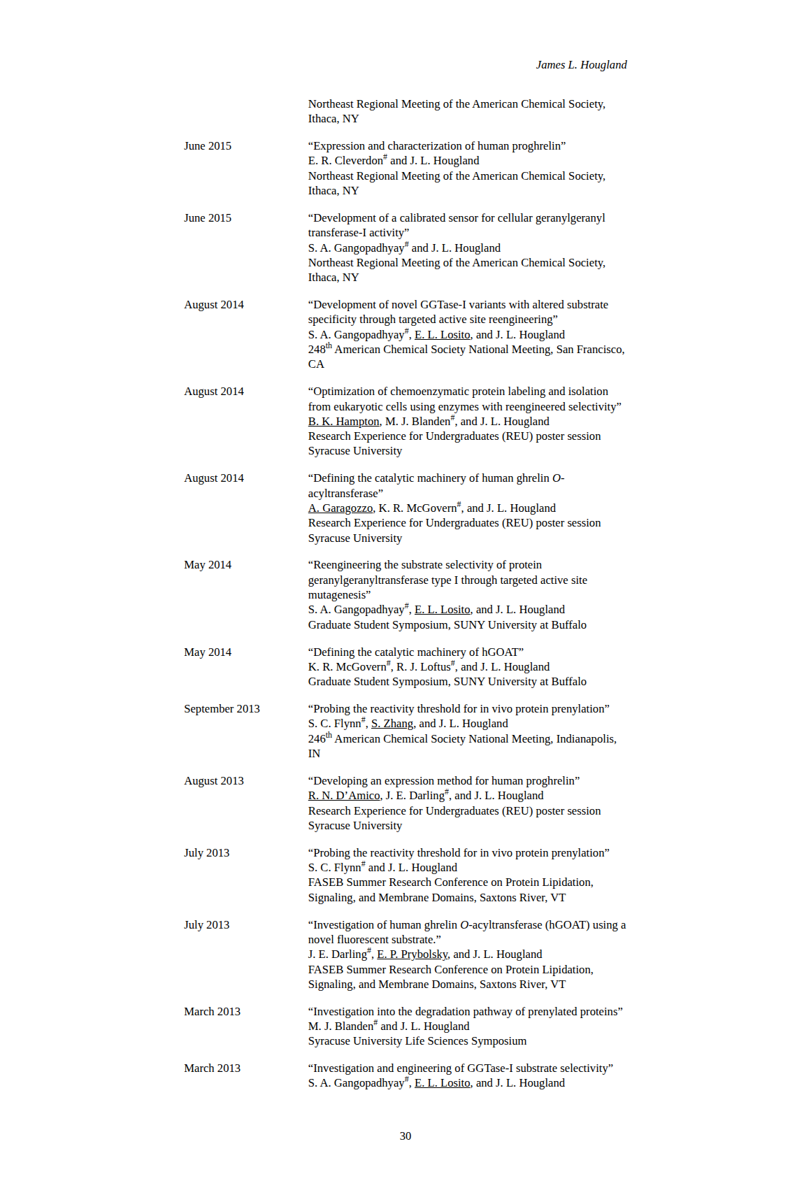James L. Hougland
| | Northeast Regional Meeting of the American Chemical Society, Ithaca, NY |
| June 2015 | “Expression and characterization of human proghrelin” E. R. Cleverdon # and J. L. Hougland Northeast Regional Meeting of the American Chemical Society, Ithaca, NY |
| June 2015 | “Development of a calibrated sensor for cellular geranylgeranyl transferase-I activity” S. A. Gangopadhyay # and J. L. Hougland Northeast Regional Meeting of the American Chemical Society, Ithaca, NY |
| August 2014 | “Development of novel GGTase-I variants with altered substrate specificity through targeted active site reengineering” S. A. Gangopadhyay # , E. L. Losito , and J. L. Hougland 248 th American Chemical Society National Meeting, San Francisco, CA |
| August 2014 | “Optimization of chemoenzymatic protein labeling and isolation from eukaryotic cells using enzymes with reengineered selectivity” B. K. Hampton , M. J. Blanden # , and J. L. Hougland Research Experience for Undergraduates (REU) poster session Syracuse University |
| August 2014 | “Defining the catalytic machinery of human ghrelin O -acyltransferase” A. Garagozzo , K. R. McGovern # , and J. L. Hougland Research Experience for Undergraduates (REU) poster session Syracuse University |
| May 2014 | “Reengineering the substrate selectivity of protein geranylgeranyltransferase type I through targeted active site mutagenesis” S. A. Gangopadhyay # , E. L. Losito , and J. L. Hougland Graduate Student Symposium, SUNY University at Buffalo |
| May 2014 | “Defining the catalytic machinery of hGOAT” K. R. McGovern # , R. J. Loftus # , and J. L. Hougland Graduate Student Symposium, SUNY University at Buffalo |
| September 2013 | “Probing the reactivity threshold for in vivo protein prenylation” S. C. Flynn # , S. Zhang , and J. L. Hougland 246 th American Chemical Society National Meeting, Indianapolis, IN |
| August 2013 | “Developing an expression method for human proghrelin” R. N. D’Amico , J. E. Darling # , and J. L. Hougland Research Experience for Undergraduates (REU) poster session Syracuse University |
| July 2013 | “Probing the reactivity threshold for in vivo protein prenylation” S. C. Flynn # and J. L. Hougland FASEB Summer Research Conference on Protein Lipidation, Signaling, and Membrane Domains, Saxtons River, VT |
| July 2013 | “Investigation of human ghrelin O -acyltransferase (hGOAT) using a novel fluorescent substrate.” J. E. Darling # , E. P. Prybolsky , and J. L. Hougland FASEB Summer Research Conference on Protein Lipidation, Signaling, and Membrane Domains, Saxtons River, VT |
| March 2013 | “Investigation into the degradation pathway of prenylated proteins” M. J. Blanden # and J. L. Hougland Syracuse University Life Sciences Symposium |
| March 2013 | “Investigation and engineering of GGTase-I substrate selectivity” S. A. Gangopadhyay # , E. L. Losito , and J. L. Hougland |
30